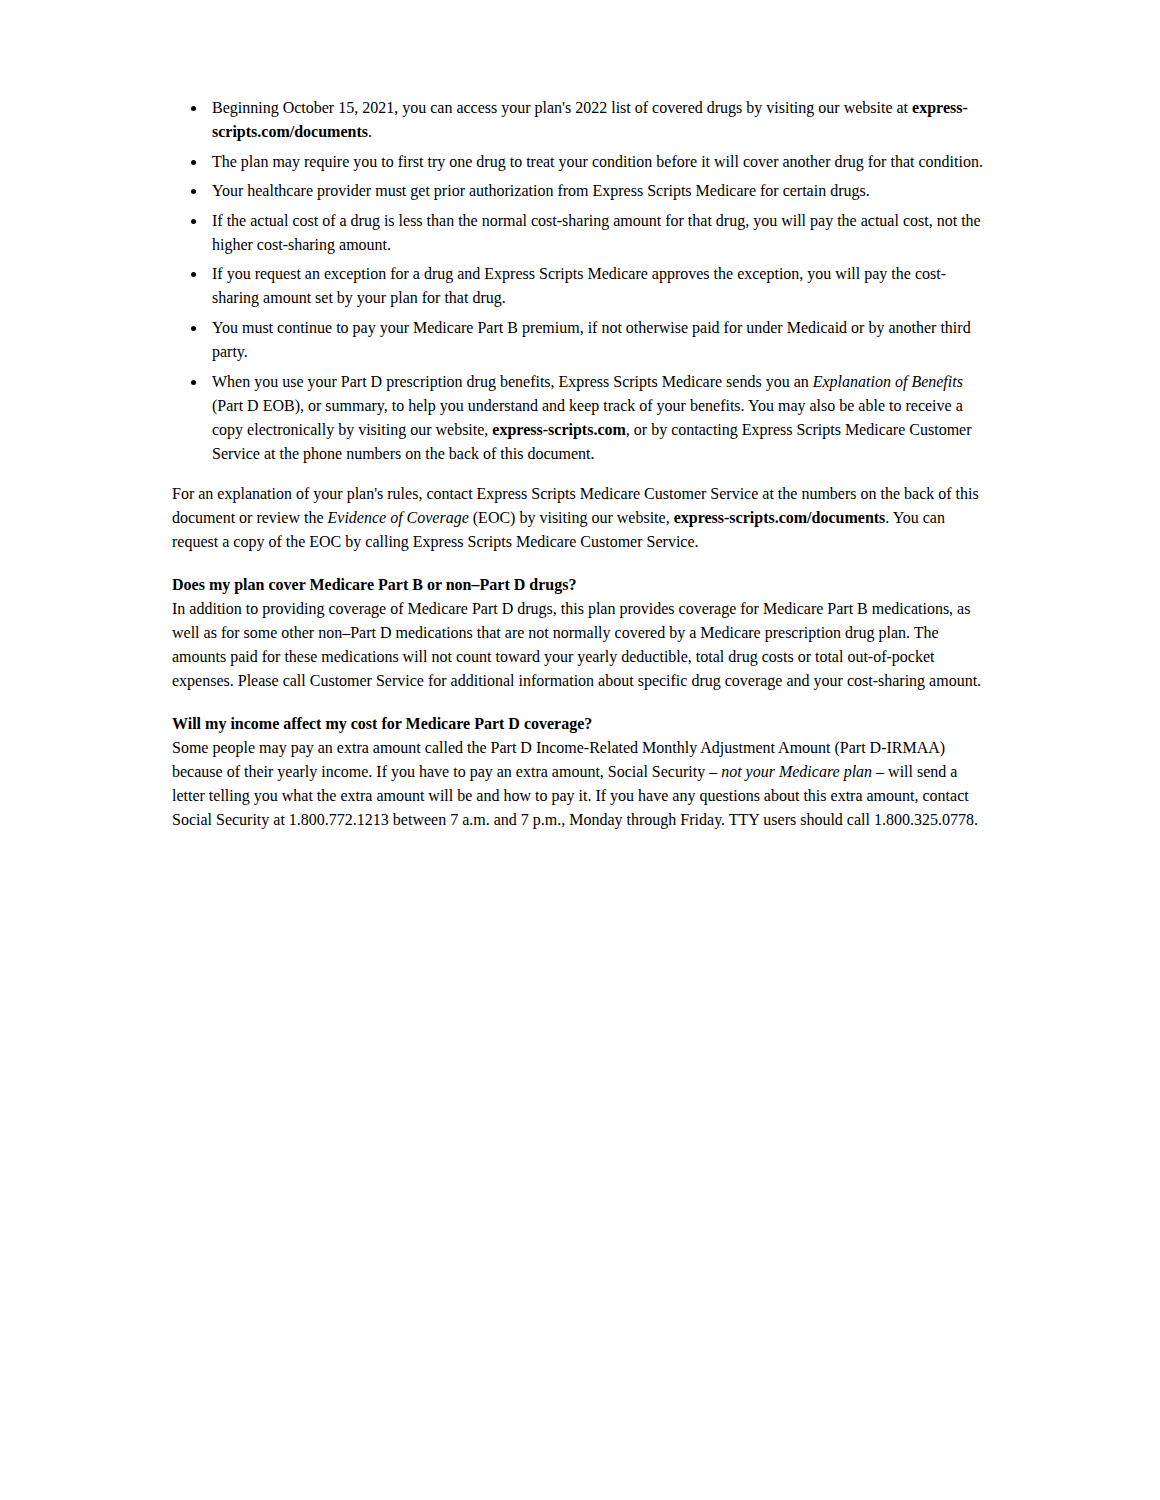Beginning October 15, 2021, you can access your plan's 2022 list of covered drugs by visiting our website at express-scripts.com/documents.
The plan may require you to first try one drug to treat your condition before it will cover another drug for that condition.
Your healthcare provider must get prior authorization from Express Scripts Medicare for certain drugs.
If the actual cost of a drug is less than the normal cost-sharing amount for that drug, you will pay the actual cost, not the higher cost-sharing amount.
If you request an exception for a drug and Express Scripts Medicare approves the exception, you will pay the cost-sharing amount set by your plan for that drug.
You must continue to pay your Medicare Part B premium, if not otherwise paid for under Medicaid or by another third party.
When you use your Part D prescription drug benefits, Express Scripts Medicare sends you an Explanation of Benefits (Part D EOB), or summary, to help you understand and keep track of your benefits. You may also be able to receive a copy electronically by visiting our website, express-scripts.com, or by contacting Express Scripts Medicare Customer Service at the phone numbers on the back of this document.
For an explanation of your plan's rules, contact Express Scripts Medicare Customer Service at the numbers on the back of this document or review the Evidence of Coverage (EOC) by visiting our website, express-scripts.com/documents. You can request a copy of the EOC by calling Express Scripts Medicare Customer Service.
Does my plan cover Medicare Part B or non–Part D drugs?
In addition to providing coverage of Medicare Part D drugs, this plan provides coverage for Medicare Part B medications, as well as for some other non–Part D medications that are not normally covered by a Medicare prescription drug plan. The amounts paid for these medications will not count toward your yearly deductible, total drug costs or total out-of-pocket expenses. Please call Customer Service for additional information about specific drug coverage and your cost-sharing amount.
Will my income affect my cost for Medicare Part D coverage?
Some people may pay an extra amount called the Part D Income-Related Monthly Adjustment Amount (Part D-IRMAA) because of their yearly income. If you have to pay an extra amount, Social Security – not your Medicare plan – will send a letter telling you what the extra amount will be and how to pay it. If you have any questions about this extra amount, contact Social Security at 1.800.772.1213 between 7 a.m. and 7 p.m., Monday through Friday. TTY users should call 1.800.325.0778.